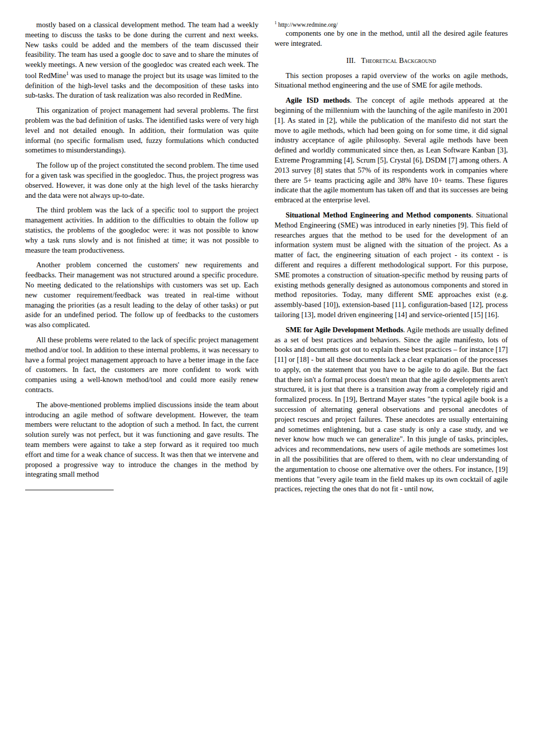mostly based on a classical development method. The team had a weekly meeting to discuss the tasks to be done during the current and next weeks. New tasks could be added and the members of the team discussed their feasibility. The team has used a google doc to save and to share the minutes of weekly meetings. A new version of the googledoc was created each week. The tool RedMine1 was used to manage the project but its usage was limited to the definition of the high-level tasks and the decomposition of these tasks into sub-tasks. The duration of task realization was also recorded in RedMine.
This organization of project management had several problems. The first problem was the bad definition of tasks. The identified tasks were of very high level and not detailed enough. In addition, their formulation was quite informal (no specific formalism used, fuzzy formulations which conducted sometimes to misunderstandings).
The follow up of the project constituted the second problem. The time used for a given task was specified in the googledoc. Thus, the project progress was observed. However, it was done only at the high level of the tasks hierarchy and the data were not always up-to-date.
The third problem was the lack of a specific tool to support the project management activities. In addition to the difficulties to obtain the follow up statistics, the problems of the googledoc were: it was not possible to know why a task runs slowly and is not finished at time; it was not possible to measure the team productiveness.
Another problem concerned the customers' new requirements and feedbacks. Their management was not structured around a specific procedure. No meeting dedicated to the relationships with customers was set up. Each new customer requirement/feedback was treated in real-time without managing the priorities (as a result leading to the delay of other tasks) or put aside for an undefined period. The follow up of feedbacks to the customers was also complicated.
All these problems were related to the lack of specific project management method and/or tool. In addition to these internal problems, it was necessary to have a formal project management approach to have a better image in the face of customers. In fact, the customers are more confident to work with companies using a well-known method/tool and could more easily renew contracts.
The above-mentioned problems implied discussions inside the team about introducing an agile method of software development. However, the team members were reluctant to the adoption of such a method. In fact, the current solution surely was not perfect, but it was functioning and gave results. The team members were against to take a step forward as it required too much effort and time for a weak chance of success. It was then that we intervene and proposed a progressive way to introduce the changes in the method by integrating small method
1 http://www.redmine.org/
components one by one in the method, until all the desired agile features were integrated.
III. Theoretical Background
This section proposes a rapid overview of the works on agile methods, Situational method engineering and the use of SME for agile methods.
Agile ISD methods. The concept of agile methods appeared at the beginning of the millennium with the launching of the agile manifesto in 2001 [1]. As stated in [2], while the publication of the manifesto did not start the move to agile methods, which had been going on for some time, it did signal industry acceptance of agile philosophy. Several agile methods have been defined and worldly communicated since then, as Lean Software Kanban [3], Extreme Programming [4], Scrum [5], Crystal [6], DSDM [7] among others. A 2013 survey [8] states that 57% of its respondents work in companies where there are 5+ teams practicing agile and 38% have 10+ teams. These figures indicate that the agile momentum has taken off and that its successes are being embraced at the enterprise level.
Situational Method Engineering and Method components. Situational Method Engineering (SME) was introduced in early nineties [9]. This field of researches argues that the method to be used for the development of an information system must be aligned with the situation of the project. As a matter of fact, the engineering situation of each project - its context - is different and requires a different methodological support. For this purpose, SME promotes a construction of situation-specific method by reusing parts of existing methods generally designed as autonomous components and stored in method repositories. Today, many different SME approaches exist (e.g. assembly-based [10]), extension-based [11], configuration-based [12], process tailoring [13], model driven engineering [14] and service-oriented [15] [16].
SME for Agile Development Methods. Agile methods are usually defined as a set of best practices and behaviors. Since the agile manifesto, lots of books and documents got out to explain these best practices – for instance [17] [11] or [18] - but all these documents lack a clear explanation of the processes to apply, on the statement that you have to be agile to do agile. But the fact that there isn't a formal process doesn't mean that the agile developments aren't structured, it is just that there is a transition away from a completely rigid and formalized process. In [19], Bertrand Mayer states "the typical agile book is a succession of alternating general observations and personal anecdotes of project rescues and project failures. These anecdotes are usually entertaining and sometimes enlightening, but a case study is only a case study, and we never know how much we can generalize". In this jungle of tasks, principles, advices and recommendations, new users of agile methods are sometimes lost in all the possibilities that are offered to them, with no clear understanding of the argumentation to choose one alternative over the others. For instance, [19] mentions that "every agile team in the field makes up its own cocktail of agile practices, rejecting the ones that do not fit - until now,